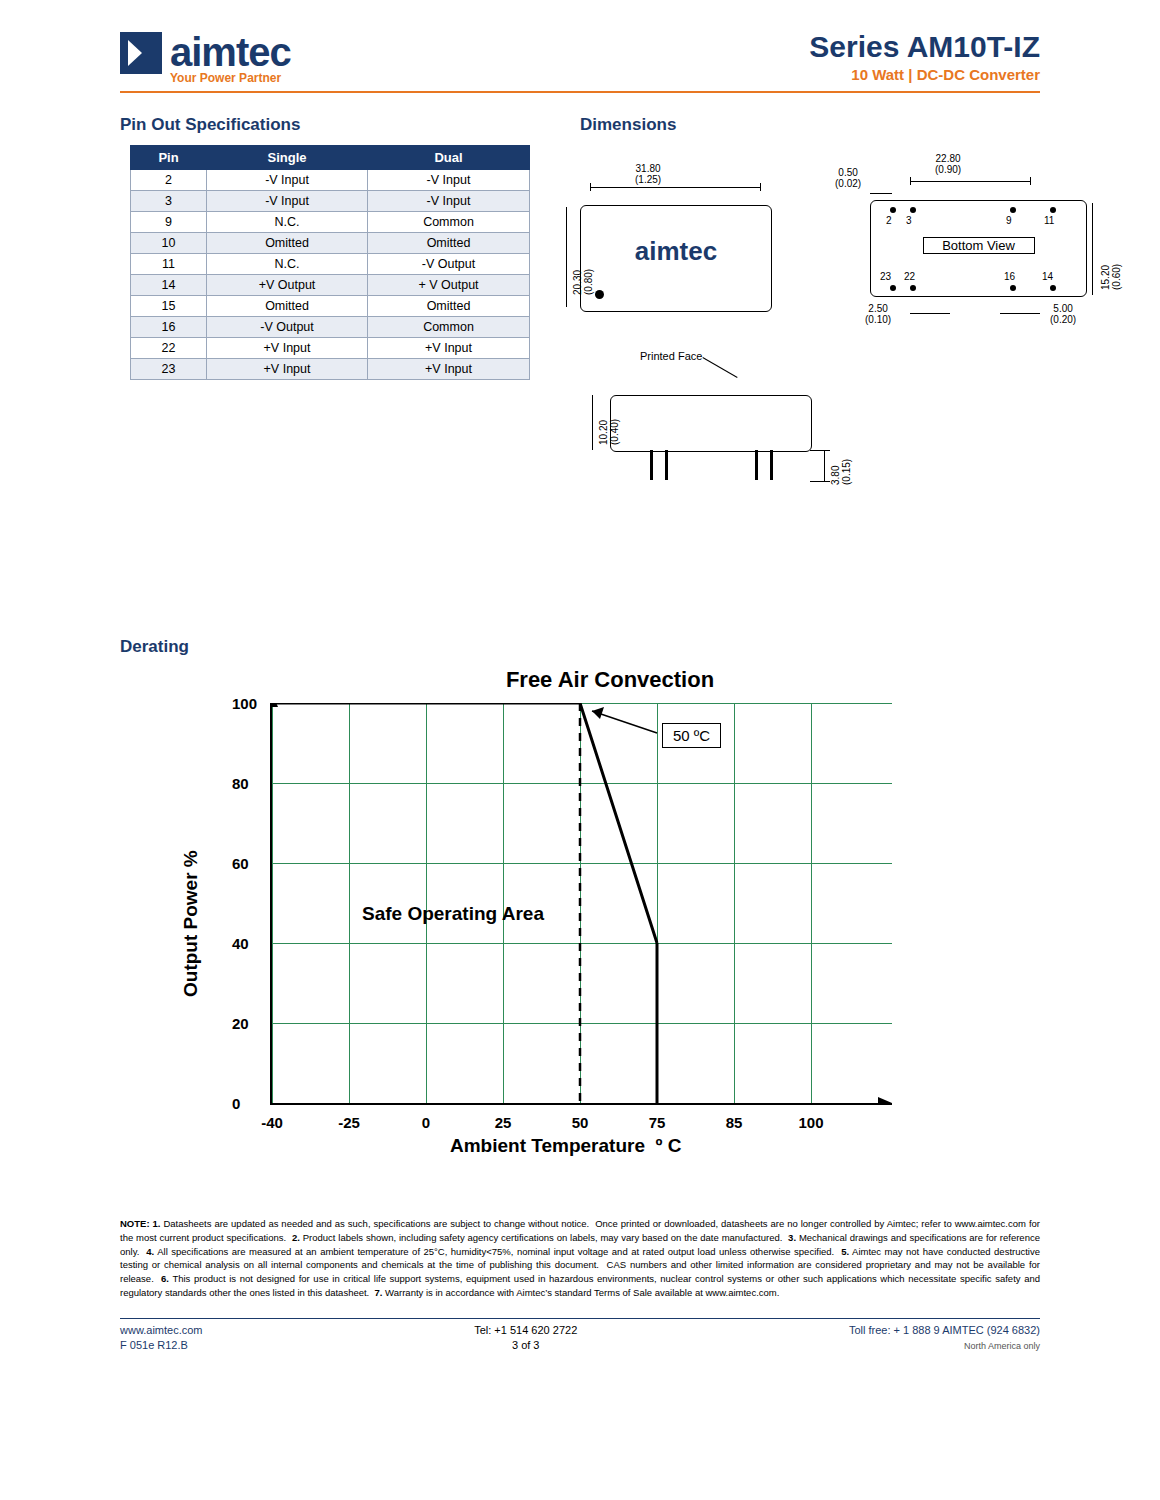aimtec
Your Power Partner
Series AM10T-IZ
10 Watt | DC-DC Converter
Pin Out Specifications
| Pin | Single | Dual |
| --- | --- | --- |
| 2 | -V Input | -V Input |
| 3 | -V Input | -V Input |
| 9 | N.C. | Common |
| 10 | Omitted | Omitted |
| 11 | N.C. | -V Output |
| 14 | +V Output | + V Output |
| 15 | Omitted | Omitted |
| 16 | -V Output | Common |
| 22 | +V Input | +V Input |
| 23 | +V Input | +V Input |
Dimensions
31.80
(1.25)
20.30
(0.80)
aimtec
22.80
(0.90)
0.50
(0.02)
Bottom View
2
3
9
11
23
22
16
14
15.20
(0.60)
2.50
(0.10)
5.00
(0.20)
Printed Face
10.20
(0.40)
3.80
(0.15)
Derating
Free Air Convection
Output Power %
100
80
60
40
20
0
-40
-25
0
25
50
75
85
100
Safe Operating Area
50 ºC
Ambient Temperature º C
NOTE: 1. Datasheets are updated as needed and as such, specifications are subject to change without notice. Once printed or downloaded, datasheets are no longer controlled by Aimtec; refer to www.aimtec.com for the most current product specifications. 2. Product labels shown, including safety agency certifications on labels, may vary based on the date manufactured. 3. Mechanical drawings and specifications are for reference only. 4. All specifications are measured at an ambient temperature of 25°C, humidity<75%, nominal input voltage and at rated output load unless otherwise specified. 5. Aimtec may not have conducted destructive testing or chemical analysis on all internal components and chemicals at the time of publishing this document. CAS numbers and other limited information are considered proprietary and may not be available for release. 6. This product is not designed for use in critical life support systems, equipment used in hazardous environments, nuclear control systems or other such applications which necessitate specific safety and regulatory standards other the ones listed in this datasheet. 7. Warranty is in accordance with Aimtec’s standard Terms of Sale available at www.aimtec.com.
www.aimtec.com
F 051e R12.B
Tel: +1 514 620 2722
3 of 3
Toll free: + 1 888 9 AIMTEC (924 6832)
North America only